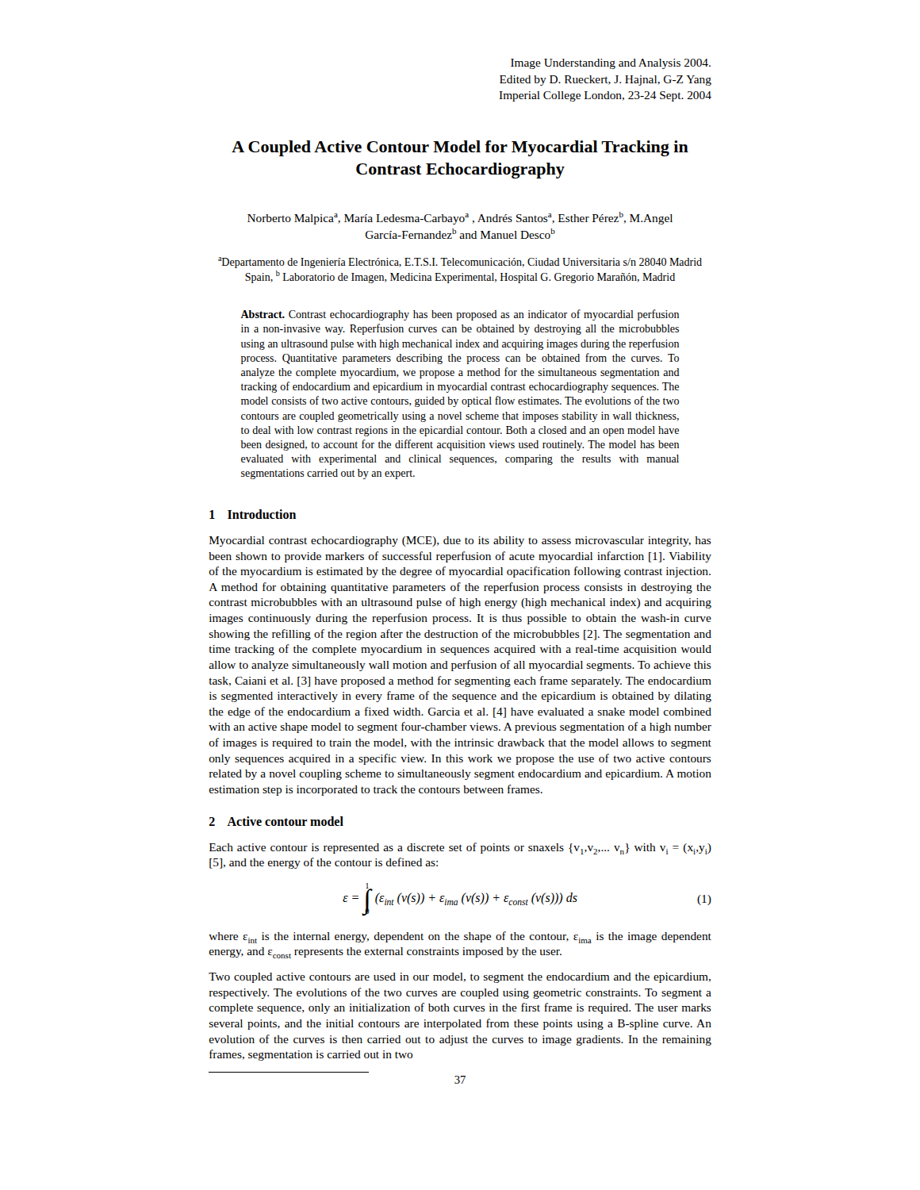Image Understanding and Analysis 2004.
Edited by D. Rueckert, J. Hajnal, G-Z Yang
Imperial College London, 23-24 Sept. 2004
A Coupled Active Contour Model for Myocardial Tracking in Contrast Echocardiography
Norberto Malpicaa, María Ledesma-Carbayoa , Andrés Santosa, Esther Pérezb, M.Angel García-Fernandezb and Manuel Descob
aDepartamento de Ingeniería Electrónica, E.T.S.I. Telecomunicación, Ciudad Universitaria s/n 28040 Madrid Spain, b Laboratorio de Imagen, Medicina Experimental, Hospital G. Gregorio Marañón, Madrid
Abstract. Contrast echocardiography has been proposed as an indicator of myocardial perfusion in a non-invasive way. Reperfusion curves can be obtained by destroying all the microbubbles using an ultrasound pulse with high mechanical index and acquiring images during the reperfusion process. Quantitative parameters describing the process can be obtained from the curves. To analyze the complete myocardium, we propose a method for the simultaneous segmentation and tracking of endocardium and epicardium in myocardial contrast echocardiography sequences. The model consists of two active contours, guided by optical flow estimates. The evolutions of the two contours are coupled geometrically using a novel scheme that imposes stability in wall thickness, to deal with low contrast regions in the epicardial contour. Both a closed and an open model have been designed, to account for the different acquisition views used routinely. The model has been evaluated with experimental and clinical sequences, comparing the results with manual segmentations carried out by an expert.
1 Introduction
Myocardial contrast echocardiography (MCE), due to its ability to assess microvascular integrity, has been shown to provide markers of successful reperfusion of acute myocardial infarction [1]. Viability of the myocardium is estimated by the degree of myocardial opacification following contrast injection. A method for obtaining quantitative parameters of the reperfusion process consists in destroying the contrast microbubbles with an ultrasound pulse of high energy (high mechanical index) and acquiring images continuously during the reperfusion process. It is thus possible to obtain the wash-in curve showing the refilling of the region after the destruction of the microbubbles [2]. The segmentation and time tracking of the complete myocardium in sequences acquired with a real-time acquisition would allow to analyze simultaneously wall motion and perfusion of all myocardial segments. To achieve this task, Caiani et al. [3] have proposed a method for segmenting each frame separately. The endocardium is segmented interactively in every frame of the sequence and the epicardium is obtained by dilating the edge of the endocardium a fixed width. Garcia et al. [4] have evaluated a snake model combined with an active shape model to segment four-chamber views. A previous segmentation of a high number of images is required to train the model, with the intrinsic drawback that the model allows to segment only sequences acquired in a specific view. In this work we propose the use of two active contours related by a novel coupling scheme to simultaneously segment endocardium and epicardium. A motion estimation step is incorporated to track the contours between frames.
2 Active contour model
Each active contour is represented as a discrete set of points or snaxels {v1,v2,... vn} with vi = (xi,yi) [5], and the energy of the contour is defined as:
ε = 1 ∫ 0 (εint (v(s)) + εima (v(s)) + εconst (v(s))) ds (1)
where εint is the internal energy, dependent on the shape of the contour, εima is the image dependent energy, and εconst represents the external constraints imposed by the user.
Two coupled active contours are used in our model, to segment the endocardium and the epicardium, respectively. The evolutions of the two curves are coupled using geometric constraints. To segment a complete sequence, only an initialization of both curves in the first frame is required. The user marks several points, and the initial contours are interpolated from these points using a B-spline curve. An evolution of the curves is then carried out to adjust the curves to image gradients. In the remaining frames, segmentation is carried out in two
37